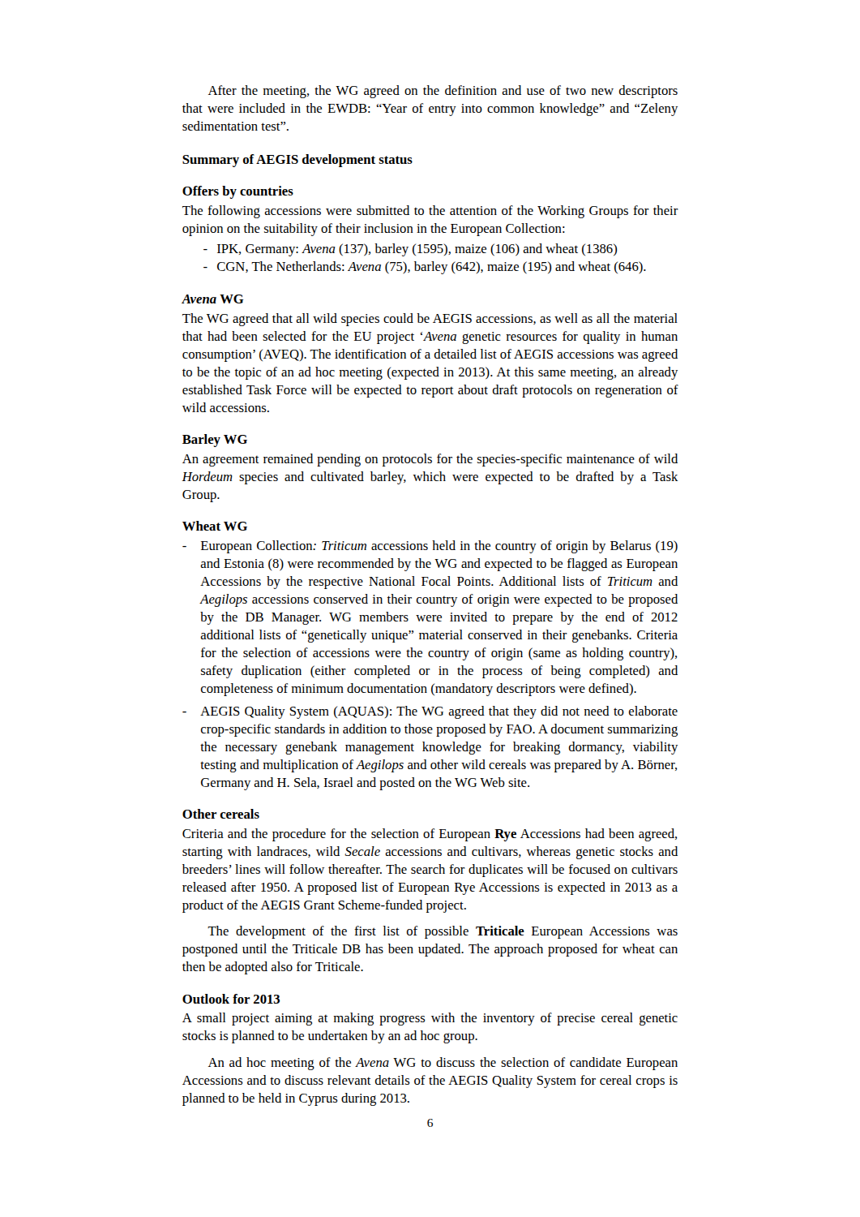After the meeting, the WG agreed on the definition and use of two new descriptors that were included in the EWDB: “Year of entry into common knowledge” and “Zeleny sedimentation test”.
Summary of AEGIS development status
Offers by countries
The following accessions were submitted to the attention of the Working Groups for their opinion on the suitability of their inclusion in the European Collection:
IPK, Germany: Avena (137), barley (1595), maize (106) and wheat (1386)
CGN, The Netherlands: Avena (75), barley (642), maize (195) and wheat (646).
Avena WG
The WG agreed that all wild species could be AEGIS accessions, as well as all the material that had been selected for the EU project ‘Avena genetic resources for quality in human consumption’ (AVEQ). The identification of a detailed list of AEGIS accessions was agreed to be the topic of an ad hoc meeting (expected in 2013). At this same meeting, an already established Task Force will be expected to report about draft protocols on regeneration of wild accessions.
Barley WG
An agreement remained pending on protocols for the species-specific maintenance of wild Hordeum species and cultivated barley, which were expected to be drafted by a Task Group.
Wheat WG
European Collection: Triticum accessions held in the country of origin by Belarus (19) and Estonia (8) were recommended by the WG and expected to be flagged as European Accessions by the respective National Focal Points. Additional lists of Triticum and Aegilops accessions conserved in their country of origin were expected to be proposed by the DB Manager. WG members were invited to prepare by the end of 2012 additional lists of “genetically unique” material conserved in their genebanks. Criteria for the selection of accessions were the country of origin (same as holding country), safety duplication (either completed or in the process of being completed) and completeness of minimum documentation (mandatory descriptors were defined).
AEGIS Quality System (AQUAS): The WG agreed that they did not need to elaborate crop-specific standards in addition to those proposed by FAO. A document summarizing the necessary genebank management knowledge for breaking dormancy, viability testing and multiplication of Aegilops and other wild cereals was prepared by A. Börner, Germany and H. Sela, Israel and posted on the WG Web site.
Other cereals
Criteria and the procedure for the selection of European Rye Accessions had been agreed, starting with landraces, wild Secale accessions and cultivars, whereas genetic stocks and breeders’ lines will follow thereafter. The search for duplicates will be focused on cultivars released after 1950. A proposed list of European Rye Accessions is expected in 2013 as a product of the AEGIS Grant Scheme-funded project.
The development of the first list of possible Triticale European Accessions was postponed until the Triticale DB has been updated. The approach proposed for wheat can then be adopted also for Triticale.
Outlook for 2013
A small project aiming at making progress with the inventory of precise cereal genetic stocks is planned to be undertaken by an ad hoc group.
An ad hoc meeting of the Avena WG to discuss the selection of candidate European Accessions and to discuss relevant details of the AEGIS Quality System for cereal crops is planned to be held in Cyprus during 2013.
6